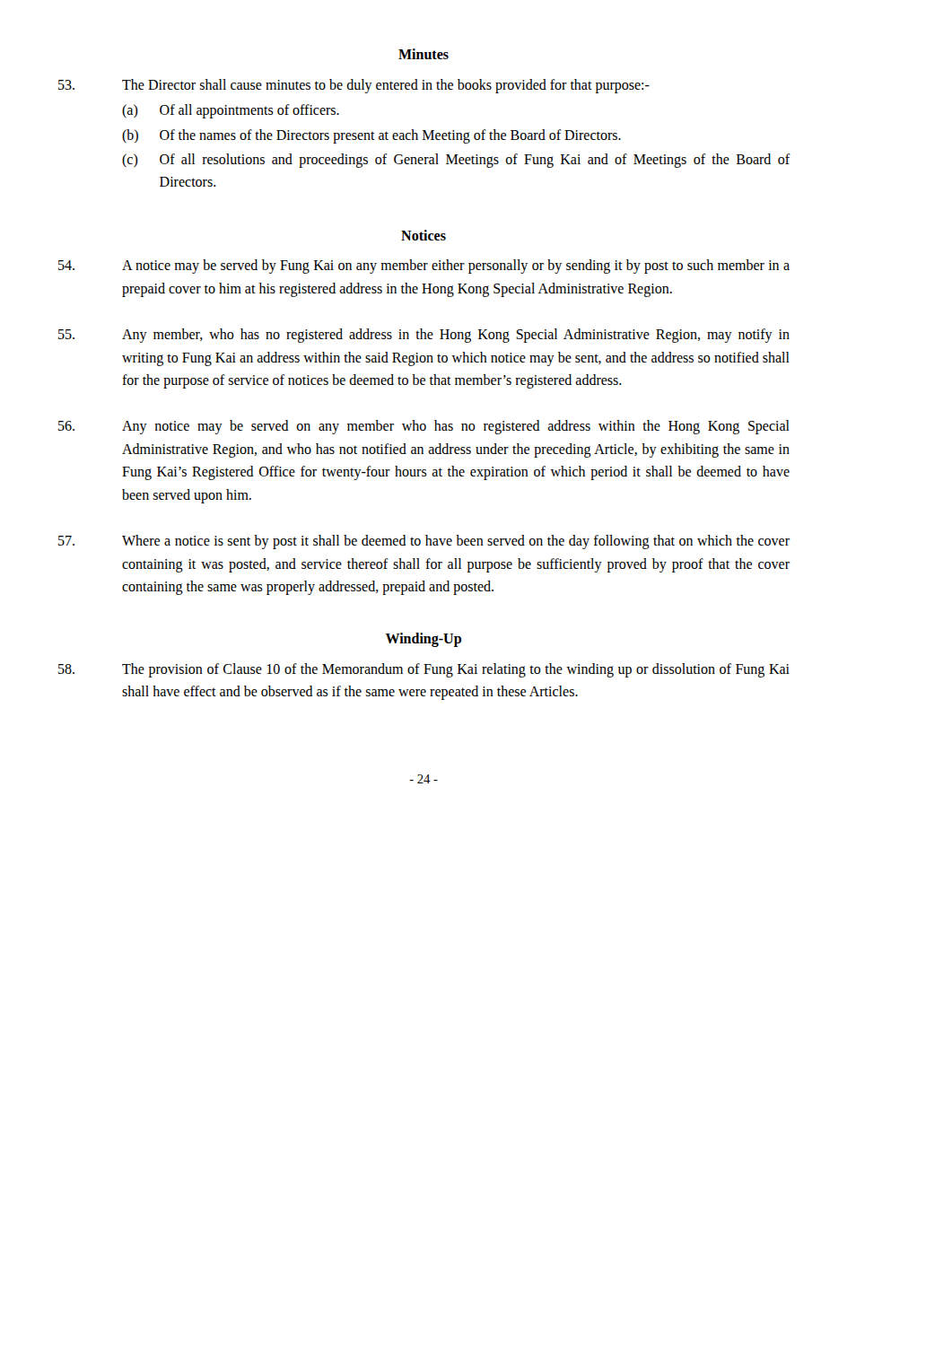Minutes
53.
The Director shall cause minutes to be duly entered in the books provided for that purpose:-
(a) Of all appointments of officers.
(b) Of the names of the Directors present at each Meeting of the Board of Directors.
(c) Of all resolutions and proceedings of General Meetings of Fung Kai and of Meetings of the Board of Directors.
Notices
54.
A notice may be served by Fung Kai on any member either personally or by sending it by post to such member in a prepaid cover to him at his registered address in the Hong Kong Special Administrative Region.
55.
Any member, who has no registered address in the Hong Kong Special Administrative Region, may notify in writing to Fung Kai an address within the said Region to which notice may be sent, and the address so notified shall for the purpose of service of notices be deemed to be that member’s registered address.
56.
Any notice may be served on any member who has no registered address within the Hong Kong Special Administrative Region, and who has not notified an address under the preceding Article, by exhibiting the same in Fung Kai’s Registered Office for twenty-four hours at the expiration of which period it shall be deemed to have been served upon him.
57.
Where a notice is sent by post it shall be deemed to have been served on the day following that on which the cover containing it was posted, and service thereof shall for all purpose be sufficiently proved by proof that the cover containing the same was properly addressed, prepaid and posted.
Winding-Up
58.
The provision of Clause 10 of the Memorandum of Fung Kai relating to the winding up or dissolution of Fung Kai shall have effect and be observed as if the same were repeated in these Articles.
- 24 -